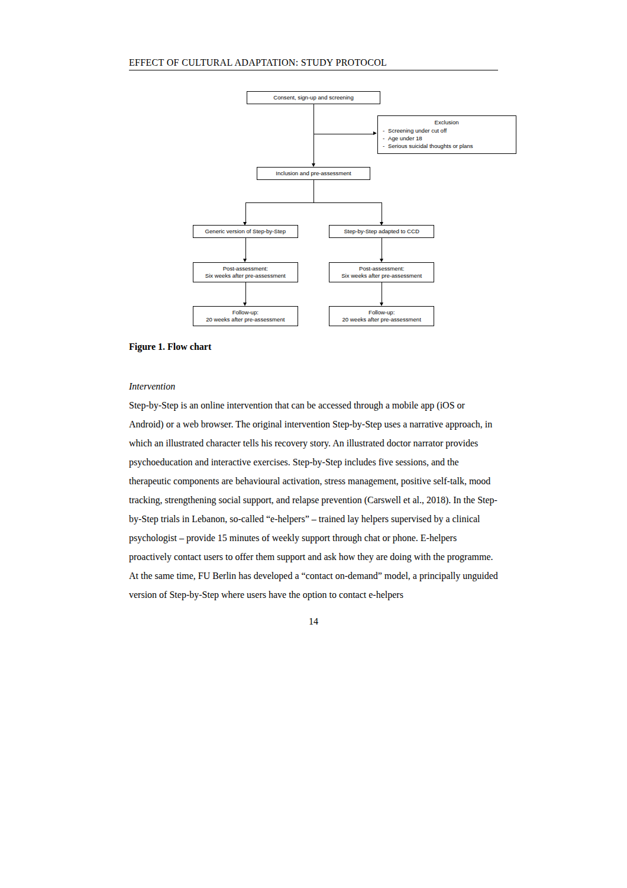EFFECT OF CULTURAL ADAPTATION: STUDY PROTOCOL
Consent, sign-up and screening
Exclusion
Screening under cut off
Age under 18
Serious suicidal thoughts or plans
Inclusion and pre-assessment
Generic version of Step-by-Step
Step-by-Step adapted to CCD
Post-assessment:
Six weeks after pre-assessment
Post-assessment:
Six weeks after pre-assessment
Follow-up:
20 weeks after pre-assessment
Follow-up:
20 weeks after pre-assessment
Figure 1. Flow chart
Intervention
Step-by-Step is an online intervention that can be accessed through a mobile app (iOS or Android) or a web browser. The original intervention Step-by-Step uses a narrative approach, in which an illustrated character tells his recovery story. An illustrated doctor narrator provides psychoeducation and interactive exercises. Step-by-Step includes five sessions, and the therapeutic components are behavioural activation, stress management, positive self-talk, mood tracking, strengthening social support, and relapse prevention (Carswell et al., 2018). In the Step-by-Step trials in Lebanon, so-called “e-helpers” – trained lay helpers supervised by a clinical psychologist – provide 15 minutes of weekly support through chat or phone. E-helpers proactively contact users to offer them support and ask how they are doing with the programme. At the same time, FU Berlin has developed a “contact on-demand” model, a principally unguided version of Step-by-Step where users have the option to contact e-helpers
14